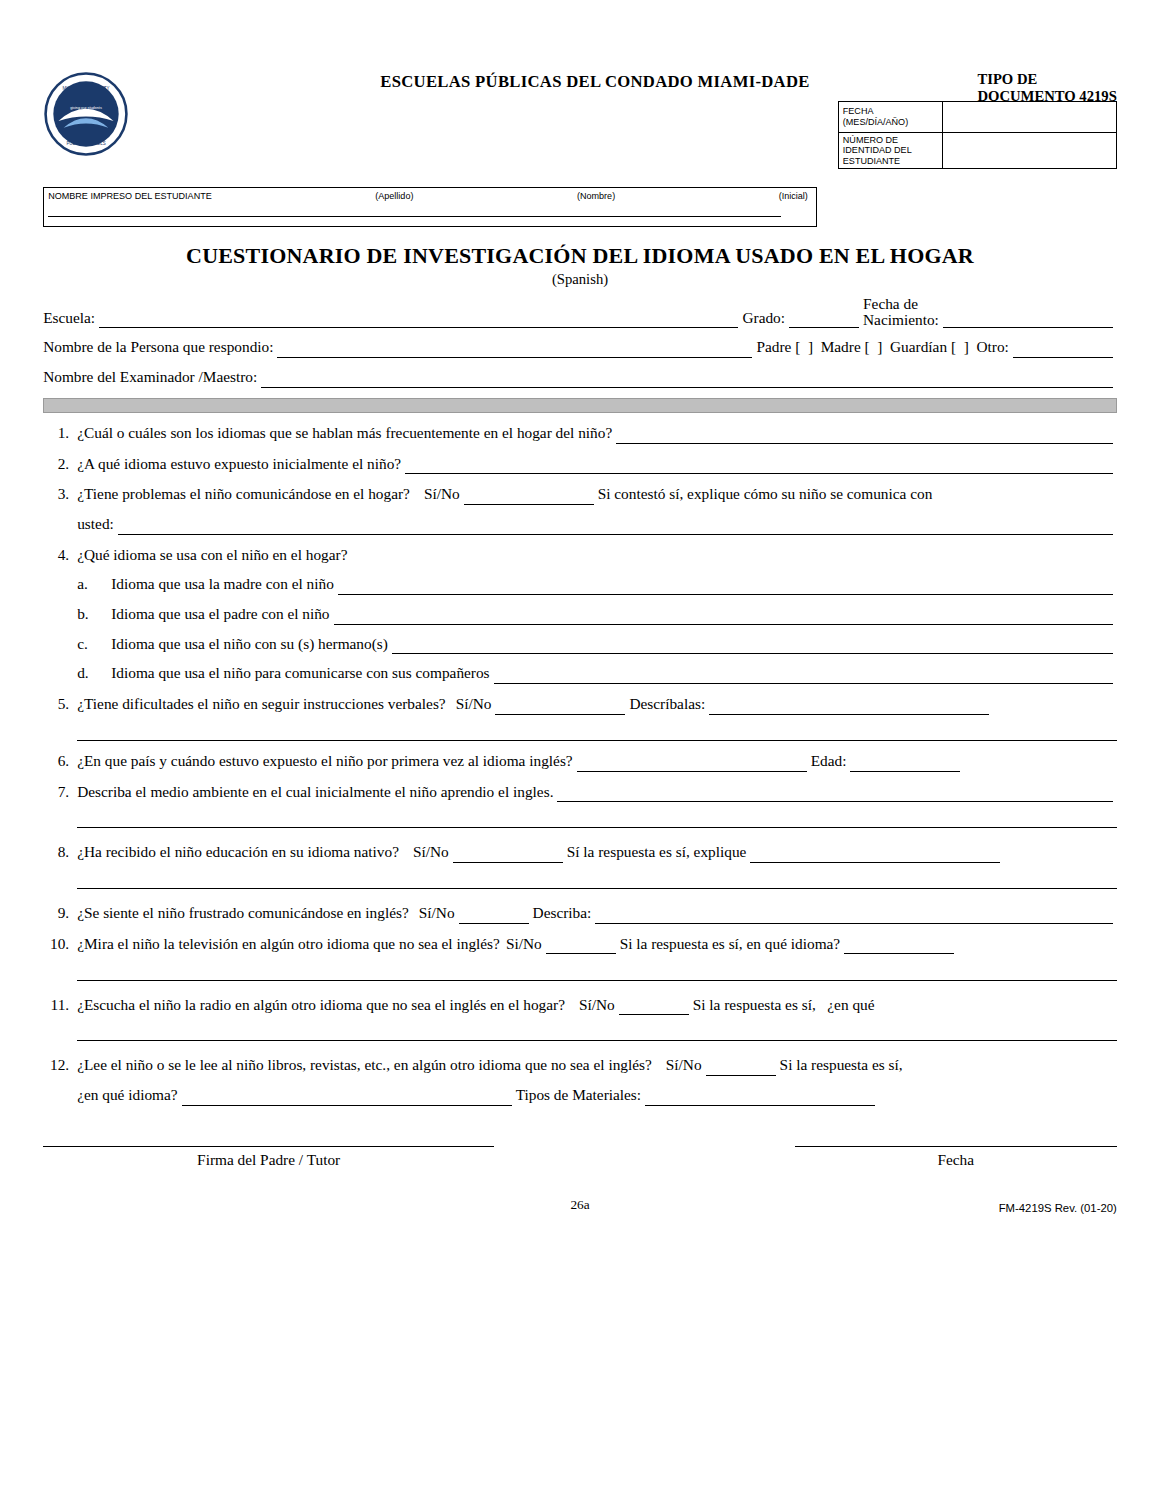MIAMI-DADE COUNTY PUBLIC SCHOOLS giving our students the world
TIPO DE
DOCUMENTO 4219S
ESCUELAS PÚBLICAS DEL CONDADO MIAMI-DADE
| FECHA (MES/DÍA/AÑO) | |
| NÚMERO DE IDENTIDAD DEL ESTUDIANTE | |
| NOMBRE IMPRESO DEL ESTUDIANTE (Apellido) (Nombre) (Inicial) | |
CUESTIONARIO DE INVESTIGACIÓN DEL IDIOMA USADO EN EL HOGAR
(Spanish)
Escuela: Grado: Fecha de
Nacimiento:
Nombre de la Persona que respondio: Padre [ ] Madre [ ] Guardían [ ] Otro:
Nombre del Examinador /Maestro:
¿Cuál o cuáles son los idiomas que se hablan más frecuentemente en el hogar del niño?
¿A qué idioma estuvo expuesto inicialmente el niño?
¿Tiene problemas el niño comunicándose en el hogar? Sí/No Si contestó sí, explique cómo su niño se comunica con
usted:
¿Qué idioma se usa con el niño en el hogar?
Idioma que usa la madre con el niño
Idioma que usa el padre con el niño
Idioma que usa el niño con su (s) hermano(s)
Idioma que usa el niño para comunicarse con sus compañeros
¿Tiene dificultades el niño en seguir instrucciones verbales? Sí/No Descríbalas:
¿En que país y cuándo estuvo expuesto el niño por primera vez al idioma inglés? Edad:
Describa el medio ambiente en el cual inicialmente el niño aprendio el ingles.
¿Ha recibido el niño educación en su idioma nativo? Sí/No Sí la respuesta es sí, explique
¿Se siente el niño frustrado comunicándose en inglés? Sí/No Describa:
¿Mira el niño la televisión en algún otro idioma que no sea el inglés? Si/No Si la respuesta es sí, en qué idioma?
¿Escucha el niño la radio en algún otro idioma que no sea el inglés en el hogar? Sí/No Si la respuesta es sí, ¿en qué
¿Lee el niño o se le lee al niño libros, revistas, etc., en algún otro idioma que no sea el inglés? Sí/No Si la respuesta es sí,
¿en qué idioma? Tipos de Materiales:
Firma del Padre / Tutor
Fecha
26a FM-4219S Rev. (01-20)